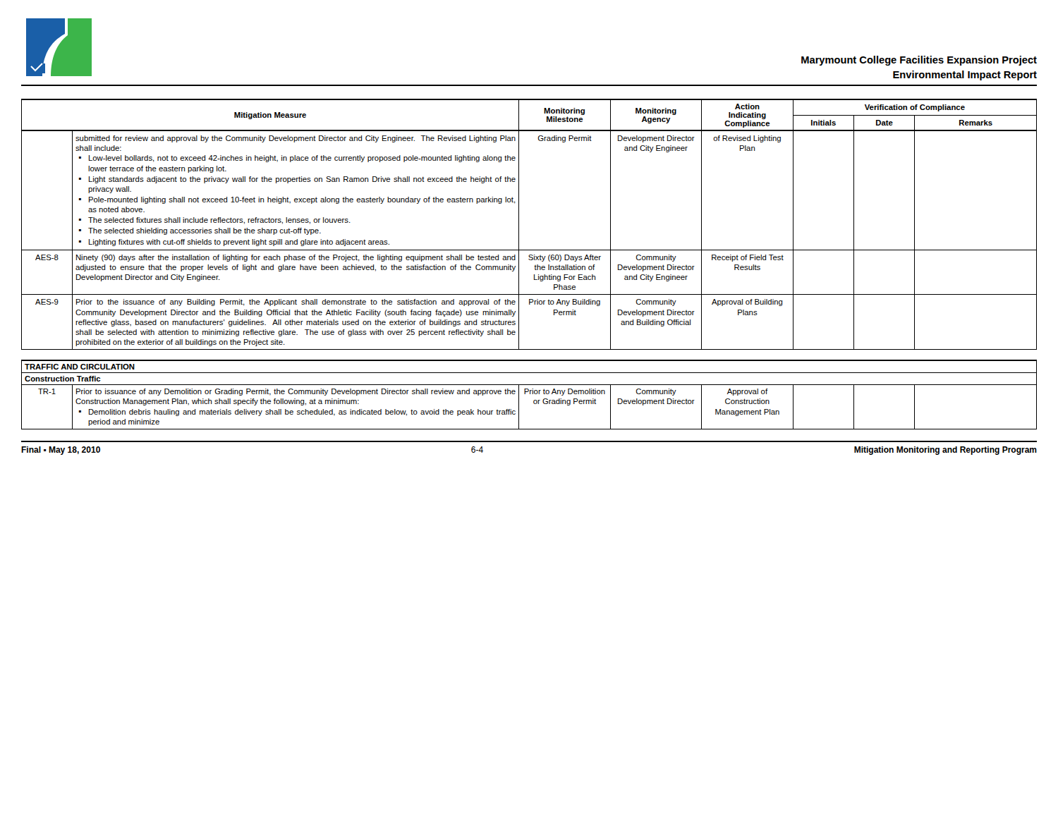Marymount College Facilities Expansion Project
Environmental Impact Report
| Mitigation Measure | Monitoring Milestone | Monitoring Agency | Action Indicating Compliance | Verification of Compliance |
| --- | --- | --- | --- | --- |
| Initials | Date | Remarks |
| | submitted for review and approval by the Community Development Director and City Engineer. The Revised Lighting Plan shall include: Low-level bollards, not to exceed 42-inches in height, in place of the currently proposed pole-mounted lighting along the lower terrace of the eastern parking lot. Light standards adjacent to the privacy wall for the properties on San Ramon Drive shall not exceed the height of the privacy wall. Pole-mounted lighting shall not exceed 10-feet in height, except along the easterly boundary of the eastern parking lot, as noted above. The selected fixtures shall include reflectors, refractors, lenses, or louvers. The selected shielding accessories shall be the sharp cut-off type. Lighting fixtures with cut-off shields to prevent light spill and glare into adjacent areas. | Grading Permit | Development Director and City Engineer | of Revised Lighting Plan | | | |
| AES-8 | Ninety (90) days after the installation of lighting for each phase of the Project, the lighting equipment shall be tested and adjusted to ensure that the proper levels of light and glare have been achieved, to the satisfaction of the Community Development Director and City Engineer. | Sixty (60) Days After the Installation of Lighting For Each Phase | Community Development Director and City Engineer | Receipt of Field Test Results | | | |
| AES-9 | Prior to the issuance of any Building Permit, the Applicant shall demonstrate to the satisfaction and approval of the Community Development Director and the Building Official that the Athletic Facility (south facing façade) use minimally reflective glass, based on manufacturers' guidelines. All other materials used on the exterior of buildings and structures shall be selected with attention to minimizing reflective glare. The use of glass with over 25 percent reflectivity shall be prohibited on the exterior of all buildings on the Project site. | Prior to Any Building Permit | Community Development Director and Building Official | Approval of Building Plans | | | |
| TRAFFIC AND CIRCULATION |
| Construction Traffic |
| TR-1 | Prior to issuance of any Demolition or Grading Permit, the Community Development Director shall review and approve the Construction Management Plan, which shall specify the following, at a minimum: Demolition debris hauling and materials delivery shall be scheduled, as indicated below, to avoid the peak hour traffic period and minimize | Prior to Any Demolition or Grading Permit | Community Development Director | Approval of Construction Management Plan | | | |
Final ▪ May 18, 2010
6-4
Mitigation Monitoring and Reporting Program